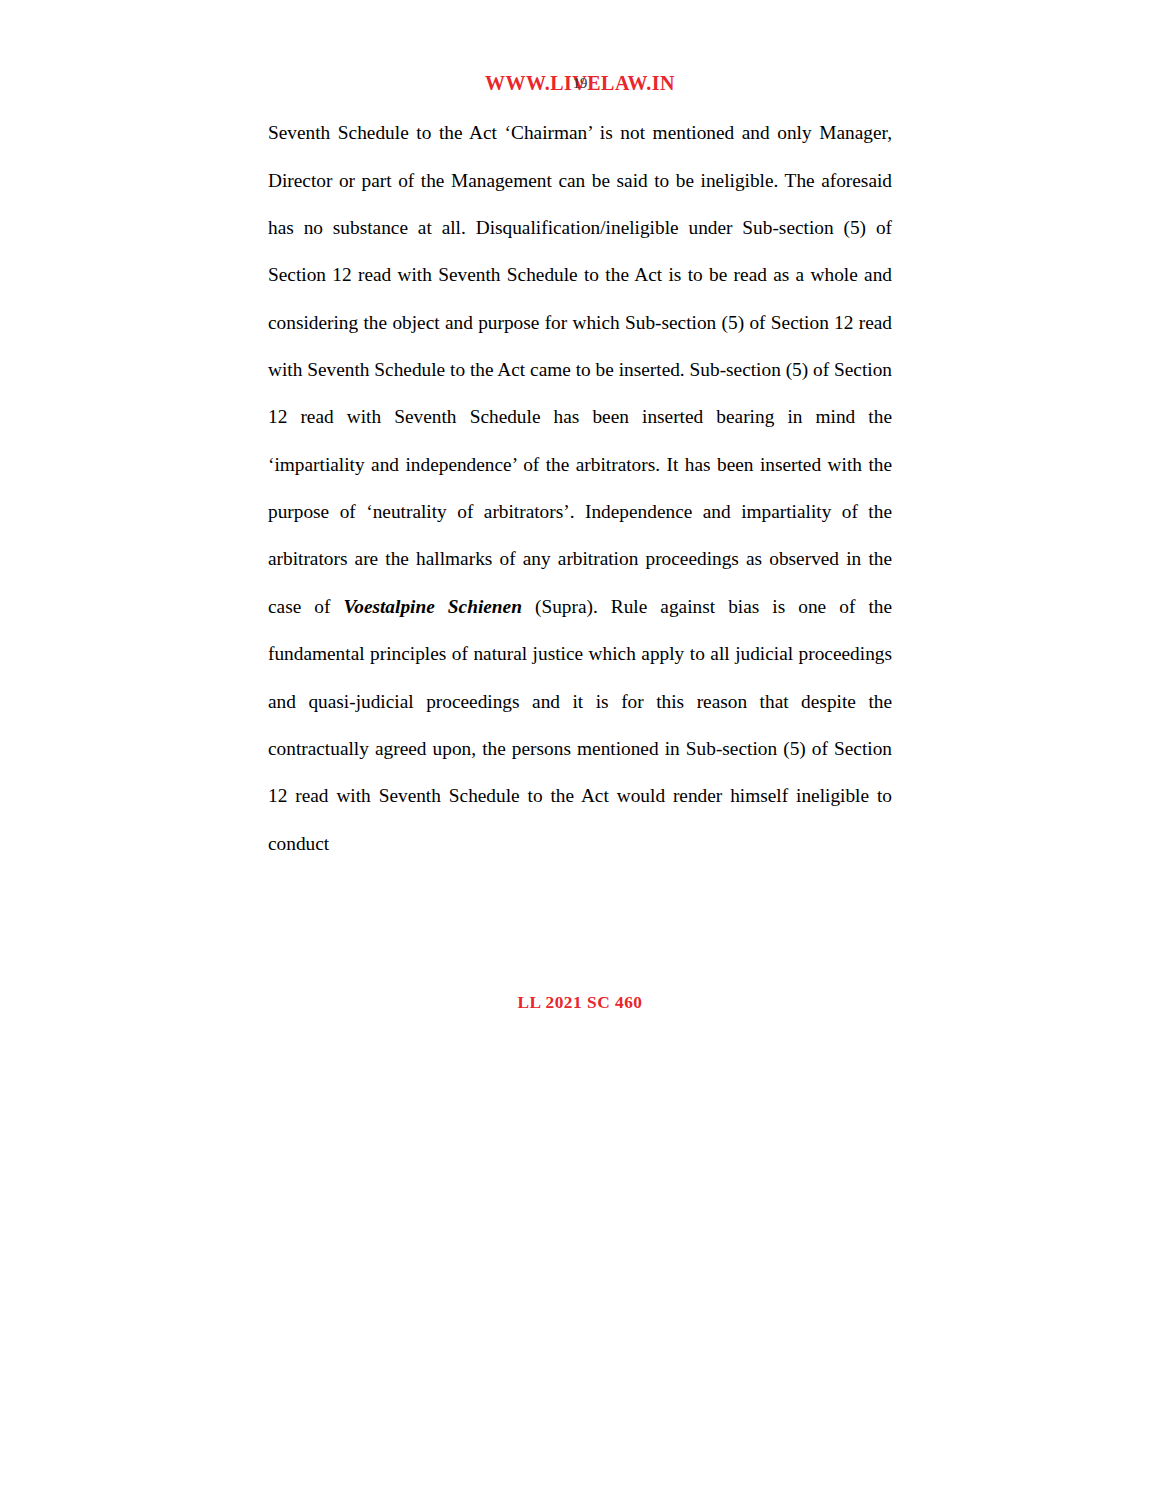WWW.LIVELAW.IN
19
Seventh Schedule to the Act ‘Chairman’ is not mentioned and only Manager, Director or part of the Management can be said to be ineligible. The aforesaid has no substance at all. Disqualification/ineligible under Sub-section (5) of Section 12 read with Seventh Schedule to the Act is to be read as a whole and considering the object and purpose for which Sub-section (5) of Section 12 read with Seventh Schedule to the Act came to be inserted. Sub-section (5) of Section 12 read with Seventh Schedule has been inserted bearing in mind the ‘impartiality and independence’ of the arbitrators. It has been inserted with the purpose of ‘neutrality of arbitrators’. Independence and impartiality of the arbitrators are the hallmarks of any arbitration proceedings as observed in the case of Voestalpine Schienen (Supra). Rule against bias is one of the fundamental principles of natural justice which apply to all judicial proceedings and quasi-judicial proceedings and it is for this reason that despite the contractually agreed upon, the persons mentioned in Sub-section (5) of Section 12 read with Seventh Schedule to the Act would render himself ineligible to conduct
LL 2021 SC 460